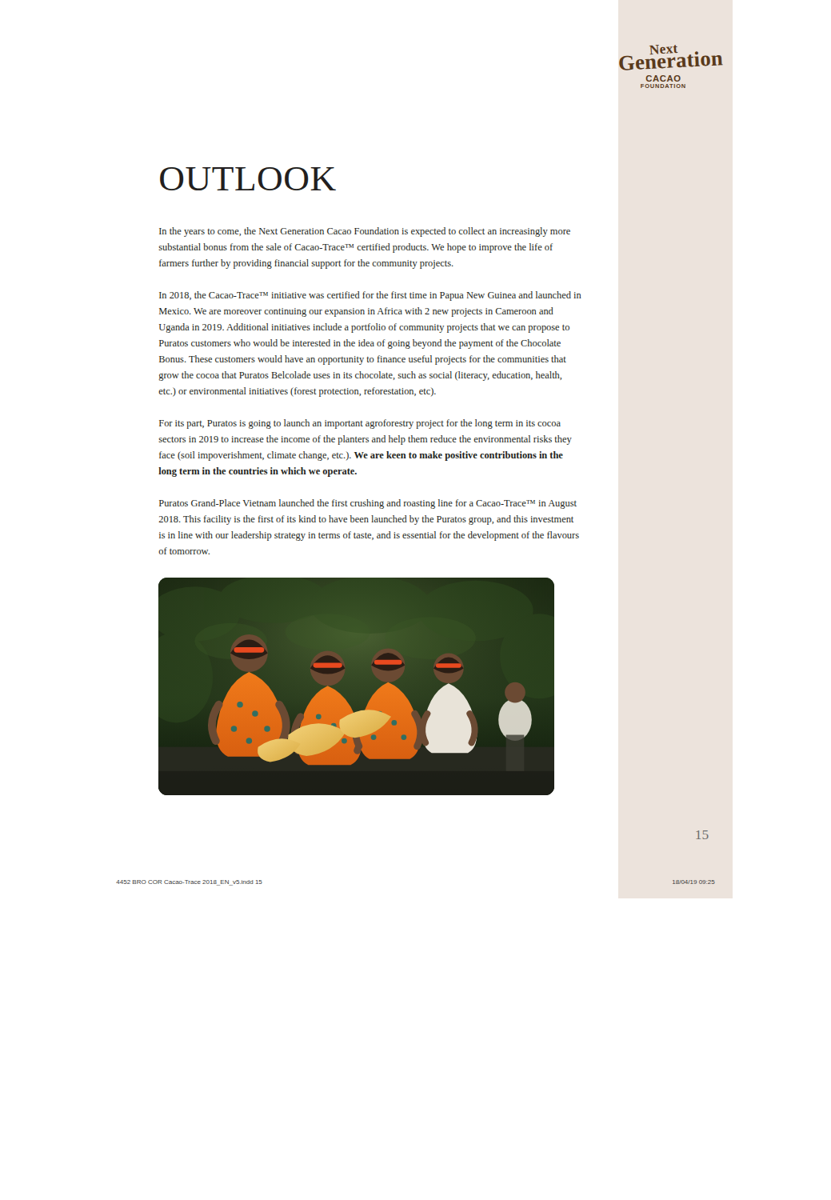Next Generation CACAO FOUNDATION
OUTLOOK
In the years to come, the Next Generation Cacao Foundation is expected to collect an increasingly more substantial bonus from the sale of Cacao-Trace™ certified products. We hope to improve the life of farmers further by providing financial support for the community projects.
In 2018, the Cacao-Trace™ initiative was certified for the first time in Papua New Guinea and launched in Mexico. We are moreover continuing our expansion in Africa with 2 new projects in Cameroon and Uganda in 2019. Additional initiatives include a portfolio of community projects that we can propose to Puratos customers who would be interested in the idea of going beyond the payment of the Chocolate Bonus. These customers would have an opportunity to finance useful projects for the communities that grow the cocoa that Puratos Belcolade uses in its chocolate, such as social (literacy, education, health, etc.) or environmental initiatives (forest protection, reforestation, etc).
For its part, Puratos is going to launch an important agroforestry project for the long term in its cocoa sectors in 2019 to increase the income of the planters and help them reduce the environmental risks they face (soil impoverishment, climate change, etc.). We are keen to make positive contributions in the long term in the countries in which we operate.
Puratos Grand-Place Vietnam launched the first crushing and roasting line for a Cacao-Trace™ in August 2018. This facility is the first of its kind to have been launched by the Puratos group, and this investment is in line with our leadership strategy in terms of taste, and is essential for the development of the flavours of tomorrow.
15
4452 BRO COR Cacao-Trace 2018_EN_v5.indd 15 18/04/19 09:25